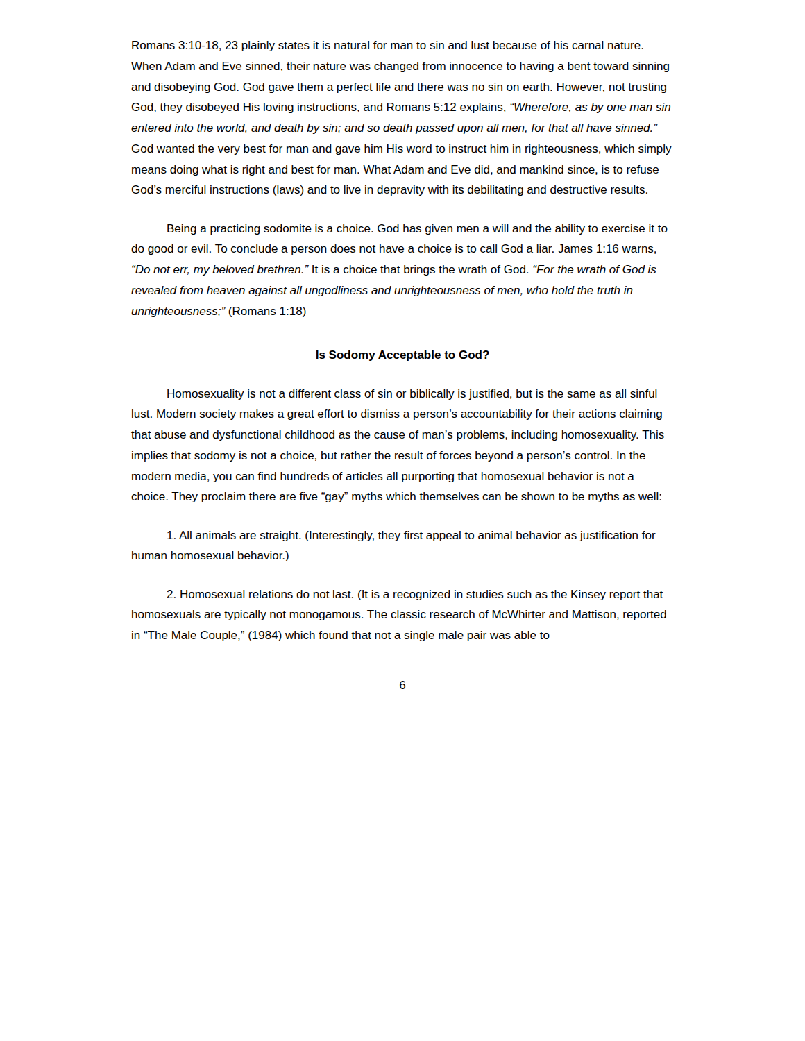Romans 3:10-18, 23 plainly states it is natural for man to sin and lust because of his carnal nature. When Adam and Eve sinned, their nature was changed from innocence to having a bent toward sinning and disobeying God. God gave them a perfect life and there was no sin on earth. However, not trusting God, they disobeyed His loving instructions, and Romans 5:12 explains, “Wherefore, as by one man sin entered into the world, and death by sin; and so death passed upon all men, for that all have sinned.” God wanted the very best for man and gave him His word to instruct him in righteousness, which simply means doing what is right and best for man. What Adam and Eve did, and mankind since, is to refuse God’s merciful instructions (laws) and to live in depravity with its debilitating and destructive results.
Being a practicing sodomite is a choice. God has given men a will and the ability to exercise it to do good or evil. To conclude a person does not have a choice is to call God a liar. James 1:16 warns, “Do not err, my beloved brethren.” It is a choice that brings the wrath of God. “For the wrath of God is revealed from heaven against all ungodliness and unrighteousness of men, who hold the truth in unrighteousness;” (Romans 1:18)
Is Sodomy Acceptable to God?
Homosexuality is not a different class of sin or biblically is justified, but is the same as all sinful lust. Modern society makes a great effort to dismiss a person’s accountability for their actions claiming that abuse and dysfunctional childhood as the cause of man’s problems, including homosexuality. This implies that sodomy is not a choice, but rather the result of forces beyond a person’s control. In the modern media, you can find hundreds of articles all purporting that homosexual behavior is not a choice. They proclaim there are five “gay” myths which themselves can be shown to be myths as well:
1. All animals are straight. (Interestingly, they first appeal to animal behavior as justification for human homosexual behavior.)
2. Homosexual relations do not last. (It is a recognized in studies such as the Kinsey report that homosexuals are typically not monogamous. The classic research of McWhirter and Mattison, reported in “The Male Couple,” (1984) which found that not a single male pair was able to
6